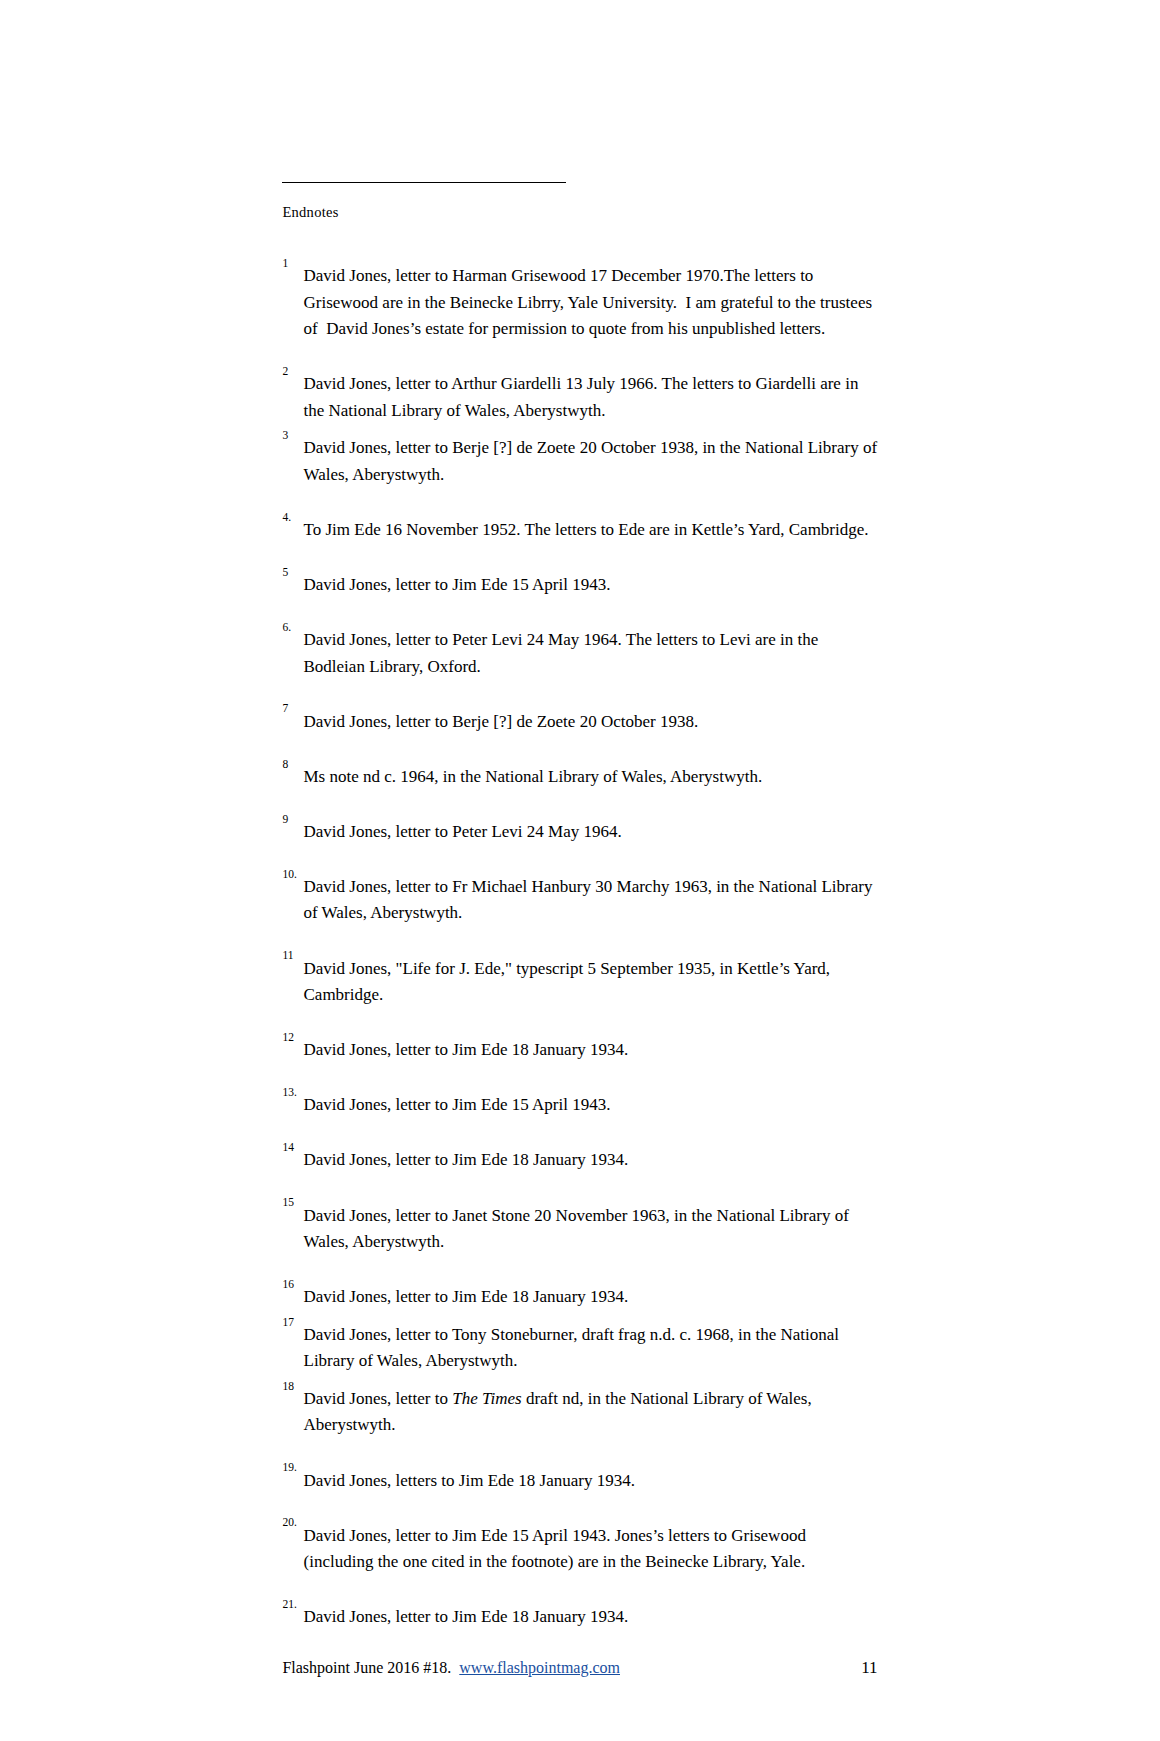Endnotes
1 David Jones, letter to Harman Grisewood 17 December 1970.The letters to Grisewood are in the Beinecke Librry, Yale University. I am grateful to the trustees of David Jones’s estate for permission to quote from his unpublished letters.
2 David Jones, letter to Arthur Giardelli 13 July 1966. The letters to Giardelli are in the National Library of Wales, Aberystwyth.
3 David Jones, letter to Berje [?] de Zoete 20 October 1938, in the National Library of Wales, Aberystwyth.
4. To Jim Ede 16 November 1952. The letters to Ede are in Kettle’s Yard, Cambridge.
5 David Jones, letter to Jim Ede 15 April 1943.
6. David Jones, letter to Peter Levi 24 May 1964. The letters to Levi are in the Bodleian Library, Oxford.
7 David Jones, letter to Berje [?] de Zoete 20 October 1938.
8 Ms note nd c. 1964, in the National Library of Wales, Aberystwyth.
9 David Jones, letter to Peter Levi 24 May 1964.
10. David Jones, letter to Fr Michael Hanbury 30 Marchy 1963, in the National Library of Wales, Aberystwyth.
11 David Jones, "Life for J. Ede," typescript 5 September 1935, in Kettle’s Yard, Cambridge.
12 David Jones, letter to Jim Ede 18 January 1934.
13. David Jones, letter to Jim Ede 15 April 1943.
14 David Jones, letter to Jim Ede 18 January 1934.
15 David Jones, letter to Janet Stone 20 November 1963, in the National Library of Wales, Aberystwyth.
16 David Jones, letter to Jim Ede 18 January 1934.
17 David Jones, letter to Tony Stoneburner, draft frag n.d. c. 1968, in the National Library of Wales, Aberystwyth.
18 David Jones, letter to The Times draft nd, in the National Library of Wales, Aberystwyth.
19. David Jones, letters to Jim Ede 18 January 1934.
20. David Jones, letter to Jim Ede 15 April 1943. Jones’s letters to Grisewood (including the one cited in the footnote) are in the Beinecke Library, Yale.
21. David Jones, letter to Jim Ede 18 January 1934.
Flashpoint June 2016 #18. www.flashpointmag.com 11